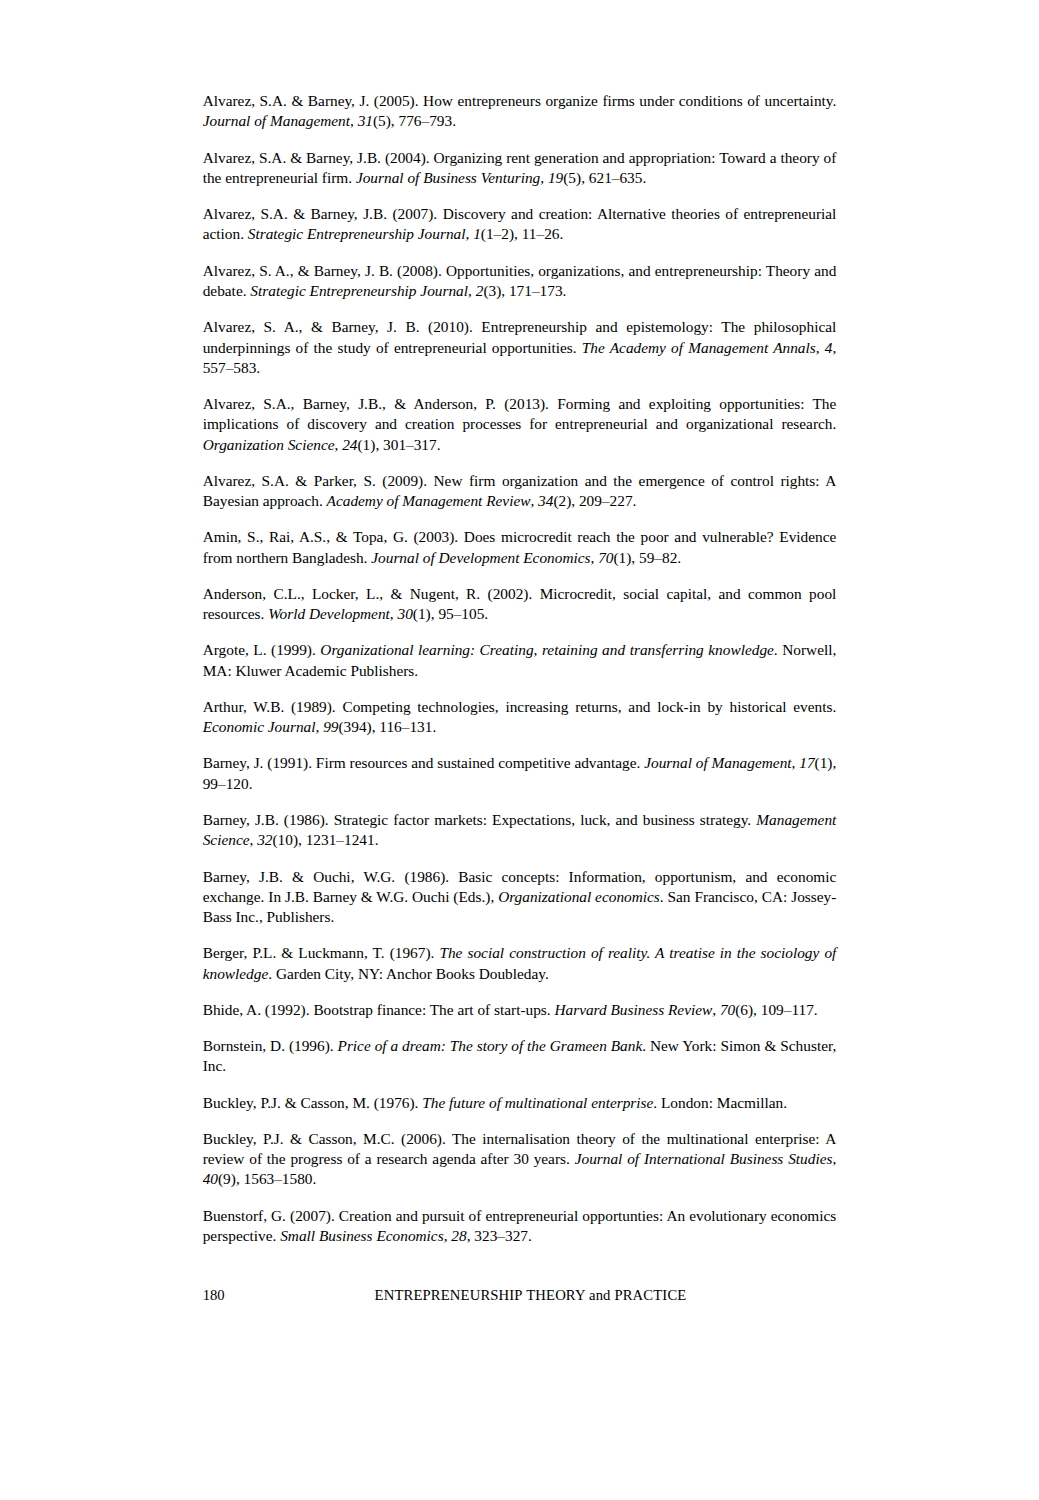Alvarez, S.A. & Barney, J. (2005). How entrepreneurs organize firms under conditions of uncertainty. Journal of Management, 31(5), 776–793.
Alvarez, S.A. & Barney, J.B. (2004). Organizing rent generation and appropriation: Toward a theory of the entrepreneurial firm. Journal of Business Venturing, 19(5), 621–635.
Alvarez, S.A. & Barney, J.B. (2007). Discovery and creation: Alternative theories of entrepreneurial action. Strategic Entrepreneurship Journal, 1(1–2), 11–26.
Alvarez, S. A., & Barney, J. B. (2008). Opportunities, organizations, and entrepreneurship: Theory and debate. Strategic Entrepreneurship Journal, 2(3), 171–173.
Alvarez, S. A., & Barney, J. B. (2010). Entrepreneurship and epistemology: The philosophical underpinnings of the study of entrepreneurial opportunities. The Academy of Management Annals, 4, 557–583.
Alvarez, S.A., Barney, J.B., & Anderson, P. (2013). Forming and exploiting opportunities: The implications of discovery and creation processes for entrepreneurial and organizational research. Organization Science, 24(1), 301–317.
Alvarez, S.A. & Parker, S. (2009). New firm organization and the emergence of control rights: A Bayesian approach. Academy of Management Review, 34(2), 209–227.
Amin, S., Rai, A.S., & Topa, G. (2003). Does microcredit reach the poor and vulnerable? Evidence from northern Bangladesh. Journal of Development Economics, 70(1), 59–82.
Anderson, C.L., Locker, L., & Nugent, R. (2002). Microcredit, social capital, and common pool resources. World Development, 30(1), 95–105.
Argote, L. (1999). Organizational learning: Creating, retaining and transferring knowledge. Norwell, MA: Kluwer Academic Publishers.
Arthur, W.B. (1989). Competing technologies, increasing returns, and lock-in by historical events. Economic Journal, 99(394), 116–131.
Barney, J. (1991). Firm resources and sustained competitive advantage. Journal of Management, 17(1), 99–120.
Barney, J.B. (1986). Strategic factor markets: Expectations, luck, and business strategy. Management Science, 32(10), 1231–1241.
Barney, J.B. & Ouchi, W.G. (1986). Basic concepts: Information, opportunism, and economic exchange. In J.B. Barney & W.G. Ouchi (Eds.), Organizational economics. San Francisco, CA: Jossey-Bass Inc., Publishers.
Berger, P.L. & Luckmann, T. (1967). The social construction of reality. A treatise in the sociology of knowledge. Garden City, NY: Anchor Books Doubleday.
Bhide, A. (1992). Bootstrap finance: The art of start-ups. Harvard Business Review, 70(6), 109–117.
Bornstein, D. (1996). Price of a dream: The story of the Grameen Bank. New York: Simon & Schuster, Inc.
Buckley, P.J. & Casson, M. (1976). The future of multinational enterprise. London: Macmillan.
Buckley, P.J. & Casson, M.C. (2006). The internalisation theory of the multinational enterprise: A review of the progress of a research agenda after 30 years. Journal of International Business Studies, 40(9), 1563–1580.
Buenstorf, G. (2007). Creation and pursuit of entrepreneurial opportunties: An evolutionary economics perspective. Small Business Economics, 28, 323–327.
180
ENTREPRENEURSHIP THEORY and PRACTICE